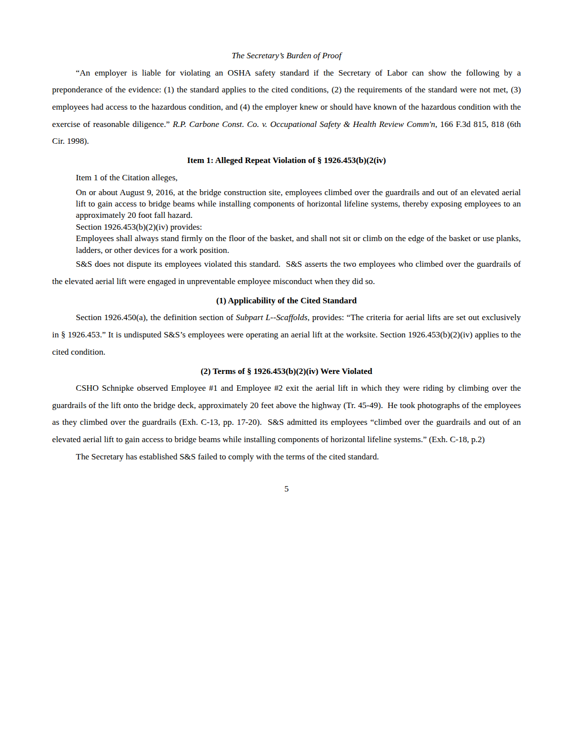The Secretary’s Burden of Proof
“An employer is liable for violating an OSHA safety standard if the Secretary of Labor can show the following by a preponderance of the evidence: (1) the standard applies to the cited conditions, (2) the requirements of the standard were not met, (3) employees had access to the hazardous condition, and (4) the employer knew or should have known of the hazardous condition with the exercise of reasonable diligence.” R.P. Carbone Const. Co. v. Occupational Safety & Health Review Comm'n, 166 F.3d 815, 818 (6th Cir. 1998).
Item 1: Alleged Repeat Violation of § 1926.453(b)(2(iv)
Item 1 of the Citation alleges,
On or about August 9, 2016, at the bridge construction site, employees climbed over the guardrails and out of an elevated aerial lift to gain access to bridge beams while installing components of horizontal lifeline systems, thereby exposing employees to an approximately 20 foot fall hazard.
Section 1926.453(b)(2)(iv) provides:
Employees shall always stand firmly on the floor of the basket, and shall not sit or climb on the edge of the basket or use planks, ladders, or other devices for a work position.
S&S does not dispute its employees violated this standard. S&S asserts the two employees who climbed over the guardrails of the elevated aerial lift were engaged in unpreventable employee misconduct when they did so.
(1) Applicability of the Cited Standard
Section 1926.450(a), the definition section of Subpart L--Scaffolds, provides: “The criteria for aerial lifts are set out exclusively in § 1926.453.” It is undisputed S&S’s employees were operating an aerial lift at the worksite. Section 1926.453(b)(2)(iv) applies to the cited condition.
(2) Terms of § 1926.453(b)(2)(iv) Were Violated
CSHO Schnipke observed Employee #1 and Employee #2 exit the aerial lift in which they were riding by climbing over the guardrails of the lift onto the bridge deck, approximately 20 feet above the highway (Tr. 45-49). He took photographs of the employees as they climbed over the guardrails (Exh. C-13, pp. 17-20). S&S admitted its employees “climbed over the guardrails and out of an elevated aerial lift to gain access to bridge beams while installing components of horizontal lifeline systems.” (Exh. C-18, p.2)
The Secretary has established S&S failed to comply with the terms of the cited standard.
5